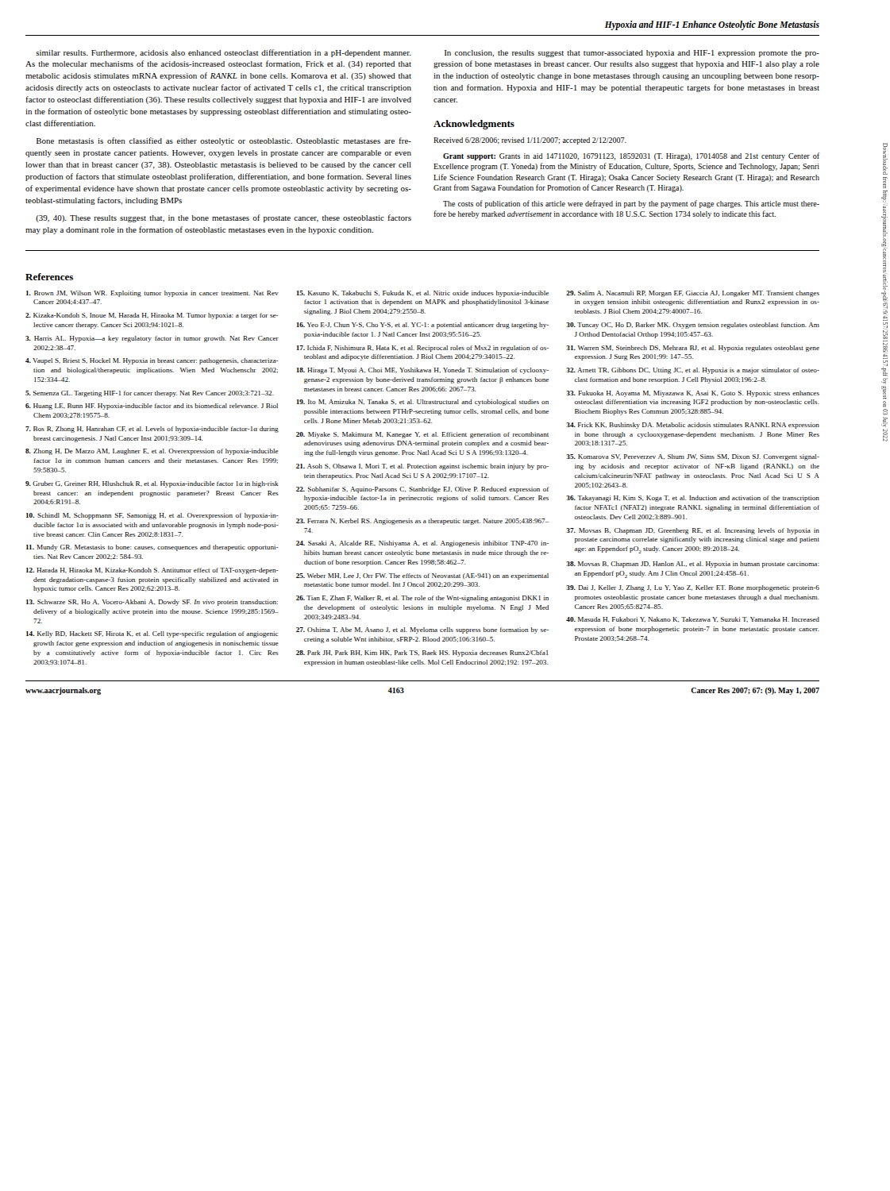Downloaded from http://aacrjournals.org/cancerres/article-pdf/67/9/4157/2581286/4157.pdf by guest on 03 July 2022
Hypoxia and HIF-1 Enhance Osteolytic Bone Metastasis
similar results. Furthermore, acidosis also enhanced osteoclast differentiation in a pH-dependent manner. As the molecular mechanisms of the acidosis-increased osteoclast formation, Frick et al. (34) reported that metabolic acidosis stimulates mRNA expression of RANKL in bone cells. Komarova et al. (35) showed that acidosis directly acts on osteoclasts to activate nuclear factor of activated T cells c1, the critical transcription factor to osteoclast differentiation (36). These results collectively suggest that hypoxia and HIF-1 are involved in the formation of osteolytic bone metastases by suppressing osteoblast differentiation and stimulating osteoclast differentiation.
Bone metastasis is often classified as either osteolytic or osteoblastic. Osteoblastic metastases are frequently seen in prostate cancer patients. However, oxygen levels in prostate cancer are comparable or even lower than that in breast cancer (37, 38). Osteoblastic metastasis is believed to be caused by the cancer cell production of factors that stimulate osteoblast proliferation, differentiation, and bone formation. Several lines of experimental evidence have shown that prostate cancer cells promote osteoblastic activity by secreting osteoblast-stimulating factors, including BMPs
(39, 40). These results suggest that, in the bone metastases of prostate cancer, these osteoblastic factors may play a dominant role in the formation of osteoblastic metastases even in the hypoxic condition.
In conclusion, the results suggest that tumor-associated hypoxia and HIF-1 expression promote the progression of bone metastases in breast cancer. Our results also suggest that hypoxia and HIF-1 also play a role in the induction of osteolytic change in bone metastases through causing an uncoupling between bone resorption and formation. Hypoxia and HIF-1 may be potential therapeutic targets for bone metastases in breast cancer.
Acknowledgments
Received 6/28/2006; revised 1/11/2007; accepted 2/12/2007.
Grant support: Grants in aid 14711020, 16791123, 18592031 (T. Hiraga), 17014058 and 21st century Center of Excellence program (T. Yoneda) from the Ministry of Education, Culture, Sports, Science and Technology, Japan; Senri Life Science Foundation Research Grant (T. Hiraga); Osaka Cancer Society Research Grant (T. Hiraga); and Research Grant from Sagawa Foundation for Promotion of Cancer Research (T. Hiraga).
The costs of publication of this article were defrayed in part by the payment of page charges. This article must therefore be hereby marked advertisement in accordance with 18 U.S.C. Section 1734 solely to indicate this fact.
References
1. Brown JM, Wilson WR. Exploiting tumor hypoxia in cancer treatment. Nat Rev Cancer 2004;4:437–47.
2. Kizaka-Kondoh S, Inoue M, Harada H, Hiraoka M. Tumor hypoxia: a target for selective cancer therapy. Cancer Sci 2003;94:1021–8.
3. Harris AL. Hypoxia—a key regulatory factor in tumor growth. Nat Rev Cancer 2002;2:38–47.
4. Vaupel S, Briest S, Hockel M. Hypoxia in breast cancer: pathogenesis, characterization and biological/therapeutic implications. Wien Med Wochenschr 2002; 152:334–42.
5. Semenza GL. Targeting HIF-1 for cancer therapy. Nat Rev Cancer 2003;3:721–32.
6. Huang LE, Bunn HF. Hypoxia-inducible factor and its biomedical relevance. J Biol Chem 2003;278:19575–8.
7. Bos R, Zhong H, Hanrahan CF, et al. Levels of hypoxia-inducible factor-1α during breast carcinogenesis. J Natl Cancer Inst 2001;93:309–14.
8. Zhong H, De Marzo AM, Laughner E, et al. Overexpression of hypoxia-inducible factor 1α in common human cancers and their metastases. Cancer Res 1999; 59:5830–5.
9. Gruber G, Greiner RH, Hlushchuk R, et al. Hypoxia-inducible factor 1α in high-risk breast cancer: an independent prognostic parameter? Breast Cancer Res 2004;6:R191–8.
10. Schindl M, Schoppmann SF, Samonigg H, et al. Overexpression of hypoxia-inducible factor 1α is associated with and unfavorable prognosis in lymph node-positive breast cancer. Clin Cancer Res 2002;8:1831–7.
11. Mundy GR. Metastasis to bone: causes, consequences and therapeutic opportunities. Nat Rev Cancer 2002;2: 584–93.
12. Harada H, Hiraoka M, Kizaka-Kondoh S. Antitumor effect of TAT-oxygen-dependent degradation-caspase-3 fusion protein specifically stabilized and activated in hypoxic tumor cells. Cancer Res 2002;62:2013–8.
13. Schwarze SR, Ho A, Vocero-Akbani A, Dowdy SF. In vivo protein transduction: delivery of a biologically active protein into the mouse. Science 1999;285:1569–72.
14. Kelly BD, Hackett SF, Hirota K, et al. Cell type-specific regulation of angiogenic growth factor gene expression and induction of angiogenesis in nonischemic tissue by a constitutively active form of hypoxia-inducible factor 1. Circ Res 2003;93:1074–81.
15. Kasuno K, Takabuchi S, Fukuda K, et al. Nitric oxide induces hypoxia-inducible factor 1 activation that is dependent on MAPK and phosphatidylinositol 3-kinase signaling. J Biol Chem 2004;279:2550–8.
16. Yeo E-J, Chun Y-S, Cho Y-S, et al. YC-1: a potential anticancer drug targeting hypoxia-inducible factor 1. J Natl Cancer Inst 2003;95:516–25.
17. Ichida F, Nishimura R, Hata K, et al. Reciprocal roles of Msx2 in regulation of osteoblast and adipocyte differentiation. J Biol Chem 2004;279:34015–22.
18. Hiraga T, Myoui A, Choi ME, Yoshikawa H, Yoneda T. Stimulation of cyclooxygenase-2 expression by bone-derived transforming growth factor β enhances bone metastases in breast cancer. Cancer Res 2006;66: 2067–73.
19. Ito M, Amizuka N, Tanaka S, et al. Ultrastructural and cytobiological studies on possible interactions between PTHrP-secreting tumor cells, stromal cells, and bone cells. J Bone Miner Metab 2003;21:353–62.
20. Miyake S, Makimura M, Kanegae Y, et al. Efficient generation of recombinant adenoviruses using adenovirus DNA-terminal protein complex and a cosmid bearing the full-length virus genome. Proc Natl Acad Sci U S A 1996;93:1320–4.
21. Asoh S, Ohsawa I, Mori T, et al. Protection against ischemic brain injury by protein therapeutics. Proc Natl Acad Sci U S A 2002;99:17107–12.
22. Sobhanifar S, Aquino-Parsons C, Stanbridge EJ, Olive P. Reduced expression of hypoxia-inducible factor-1a in perinecrotic regions of solid tumors. Cancer Res 2005;65: 7259–66.
23. Ferrara N, Kerbel RS. Angiogenesis as a therapeutic target. Nature 2005;438:967–74.
24. Sasaki A, Alcalde RE, Nishiyama A, et al. Angiogenesis inhibitor TNP-470 inhibits human breast cancer osteolytic bone metastasis in nude mice through the reduction of bone resorption. Cancer Res 1998;58:462–7.
25. Weber MH, Lee J, Orr FW. The effects of Neovastat (AE-941) on an experimental metastatic bone tumor model. Int J Oncol 2002;20:299–303.
26. Tian E, Zhan F, Walker R, et al. The role of the Wnt-signaling antagonist DKK1 in the development of osteolytic lesions in multiple myeloma. N Engl J Med 2003;349:2483–94.
27. Oshima T, Abe M, Asano J, et al. Myeloma cells suppress bone formation by secreting a soluble Wnt inhibitor, sFRP-2. Blood 2005;106:3160–5.
28. Park JH, Park BH, Kim HK, Park TS, Baek HS. Hypoxia decreases Runx2/Cbfa1 expression in human osteoblast-like cells. Mol Cell Endocrinol 2002;192: 197–203.
29. Salim A, Nacamuli RP, Morgan EF, Giaccia AJ, Longaker MT. Transient changes in oxygen tension inhibit osteogenic differentiation and Runx2 expression in osteoblasts. J Biol Chem 2004;279:40007–16.
30. Tuncay OC, Ho D, Barker MK. Oxygen tension regulates osteoblast function. Am J Orthod Dentofacial Orthop 1994;105:457–63.
31. Warren SM, Steinbrech DS, Mehrara BJ, et al. Hypoxia regulates osteoblast gene expression. J Surg Res 2001;99: 147–55.
32. Arnett TR, Gibbons DC, Utting JC, et al. Hypoxia is a major stimulator of osteoclast formation and bone resorption. J Cell Physiol 2003;196:2–8.
33. Fukuoka H, Aoyama M, Miyazawa K, Asai K, Goto S. Hypoxic stress enhances osteoclast differentiation via increasing IGF2 production by non-osteoclastic cells. Biochem Biophys Res Commun 2005;328:885–94.
34. Frick KK, Bushinsky DA. Metabolic acidosis stimulates RANKL RNA expression in bone through a cyclooxygenase-dependent mechanism. J Bone Miner Res 2003;18:1317–25.
35. Komarova SV, Pereverzev A, Shum JW, Sims SM, Dixon SJ. Convergent signaling by acidosis and receptor activator of NF-κB ligand (RANKL) on the calcium/calcineurin/NFAT pathway in osteoclasts. Proc Natl Acad Sci U S A 2005;102:2643–8.
36. Takayanagi H, Kim S, Koga T, et al. Induction and activation of the transcription factor NFATc1 (NFAT2) integrate RANKL signaling in terminal differentiation of osteoclasts. Dev Cell 2002;3:889–901.
37. Movsas B, Chapman JD, Greenberg RE, et al. Increasing levels of hypoxia in prostate carcinoma correlate significantly with increasing clinical stage and patient age: an Eppendorf pO2 study. Cancer 2000; 89:2018–24.
38. Movsas B, Chapman JD, Hanlon AL, et al. Hypoxia in human prostate carcinoma: an Eppendorf pO2 study. Am J Clin Oncol 2001;24:458–61.
39. Dai J, Keller J, Zhang J, Lu Y, Yao Z, Keller ET. Bone morphogenetic protein-6 promotes osteoblastic prostate cancer bone metastases through a dual mechanism. Cancer Res 2005;65:8274–85.
40. Masuda H, Fukabori Y, Nakano K, Takezawa Y, Suzuki T, Yamanaka H. Increased expression of bone morphogenetic protein-7 in bone metastatic prostate cancer. Prostate 2003;54:268–74.
www.aacrjournals.org
4163
Cancer Res 2007; 67: (9). May 1, 2007